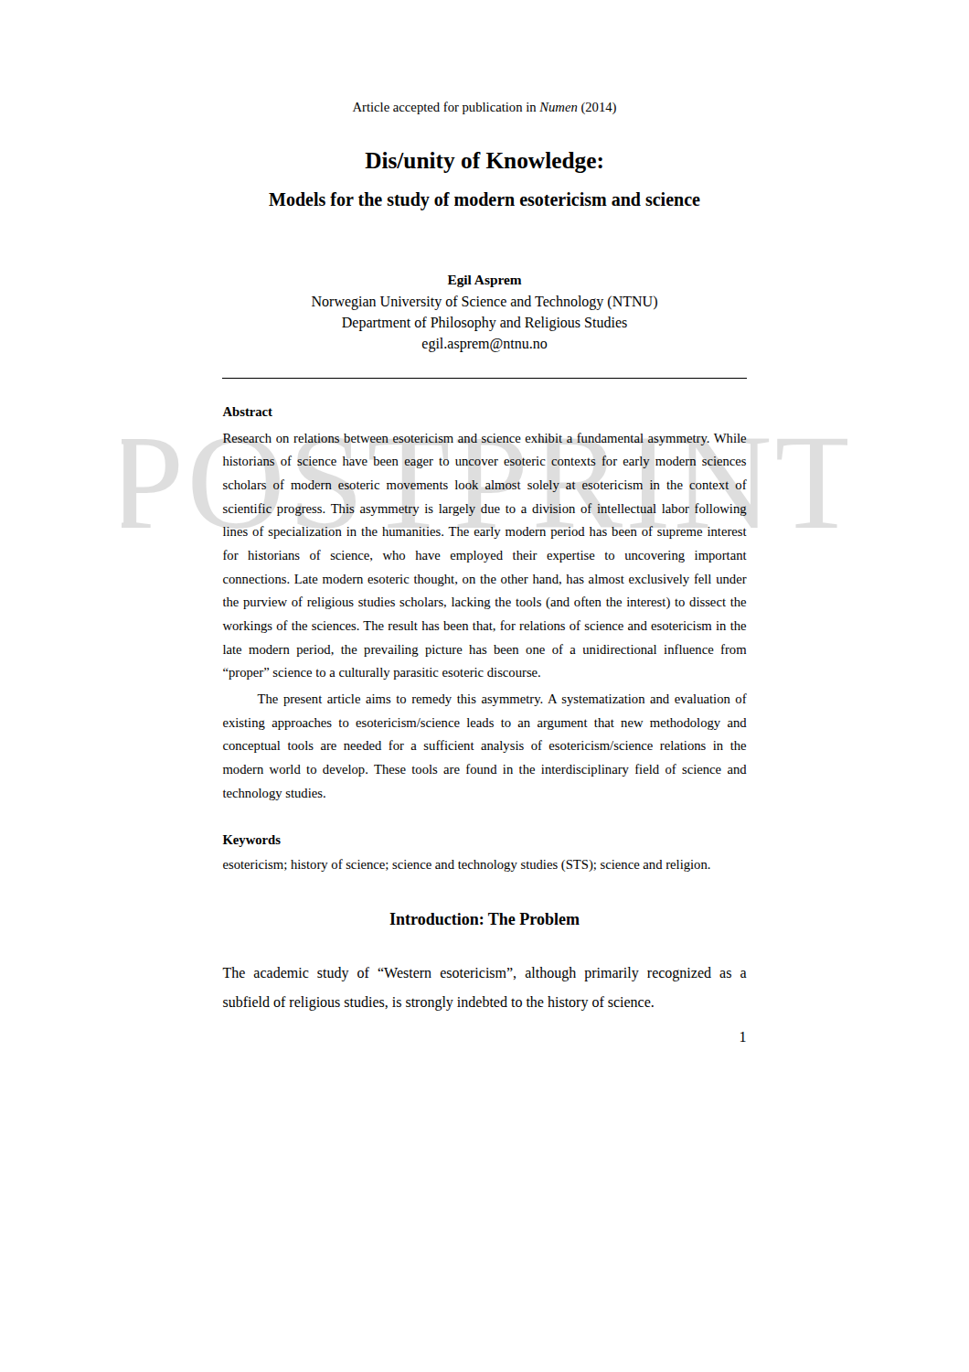POSTPRINT
Article accepted for publication in Numen (2014)
Dis/unity of Knowledge:
Models for the study of modern esotericism and science
Egil Asprem
Norwegian University of Science and Technology (NTNU)
Department of Philosophy and Religious Studies
egil.asprem@ntnu.no
Abstract
Research on relations between esotericism and science exhibit a fundamental asymmetry. While historians of science have been eager to uncover esoteric contexts for early modern sciences scholars of modern esoteric movements look almost solely at esotericism in the context of scientific progress. This asymmetry is largely due to a division of intellectual labor following lines of specialization in the humanities. The early modern period has been of supreme interest for historians of science, who have employed their expertise to uncovering important connections. Late modern esoteric thought, on the other hand, has almost exclusively fell under the purview of religious studies scholars, lacking the tools (and often the interest) to dissect the workings of the sciences. The result has been that, for relations of science and esotericism in the late modern period, the prevailing picture has been one of a unidirectional influence from “proper” science to a culturally parasitic esoteric discourse.
The present article aims to remedy this asymmetry. A systematization and evaluation of existing approaches to esotericism/science leads to an argument that new methodology and conceptual tools are needed for a sufficient analysis of esotericism/science relations in the modern world to develop. These tools are found in the interdisciplinary field of science and technology studies.
Keywords
esotericism; history of science; science and technology studies (STS); science and religion.
Introduction: The Problem
The academic study of “Western esotericism”, although primarily recognized as a subfield of religious studies, is strongly indebted to the history of science.
1